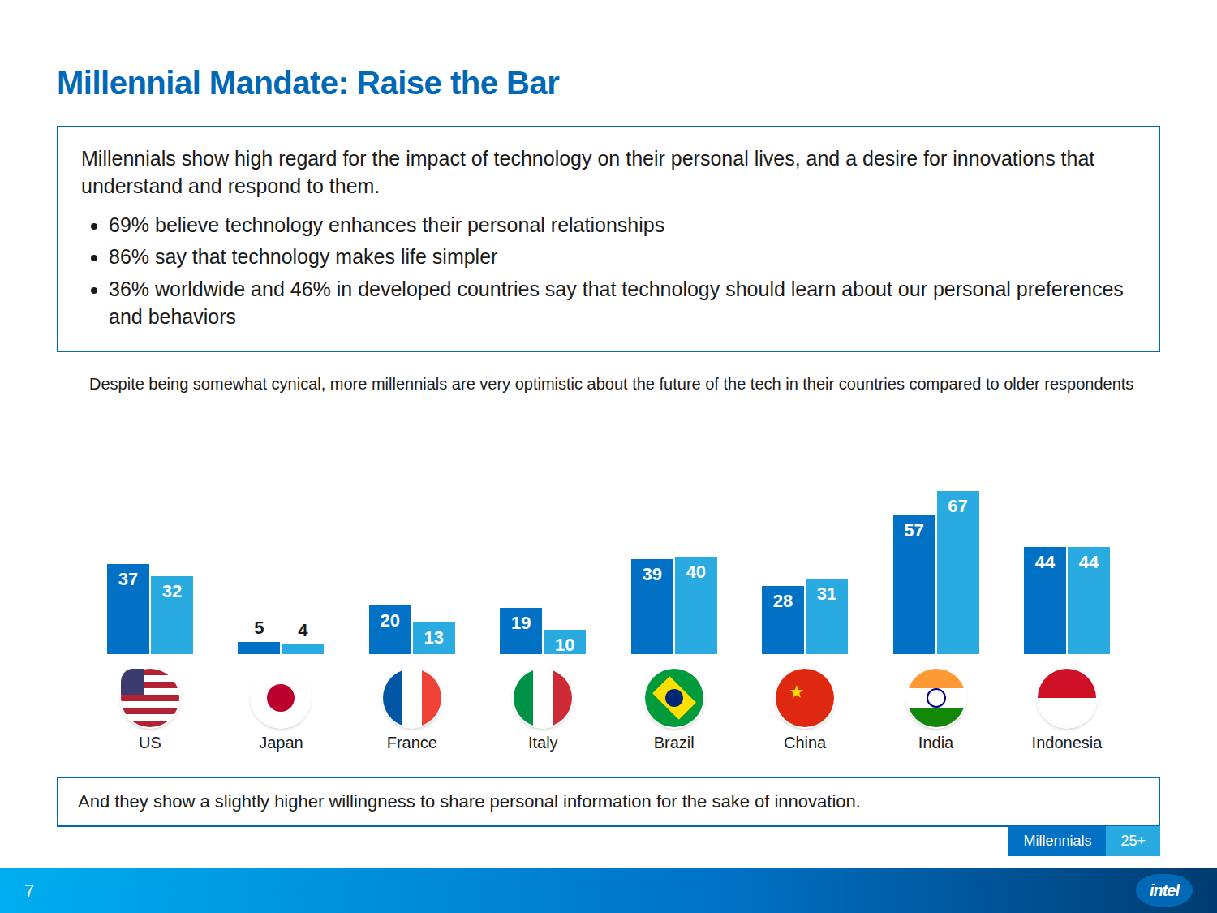Millennial Mandate: Raise the Bar
Millennials show high regard for the impact of technology on their personal lives, and a desire for innovations that understand and respond to them.
69% believe technology enhances their personal relationships
86% say that technology makes life simpler
36% worldwide and 46% in developed countries say that technology should learn about our personal preferences and behaviors
Despite being somewhat cynical, more millennials are very optimistic about the future of the tech in their countries compared to older respondents
37
32
US
5
4
Japan
20
13
France
19
10
Italy
39
40
Brazil
28
31
China
57
67
India
44
44
Indonesia
And they show a slightly higher willingness to share personal information for the sake of innovation.
Millennials
25+
7
intel